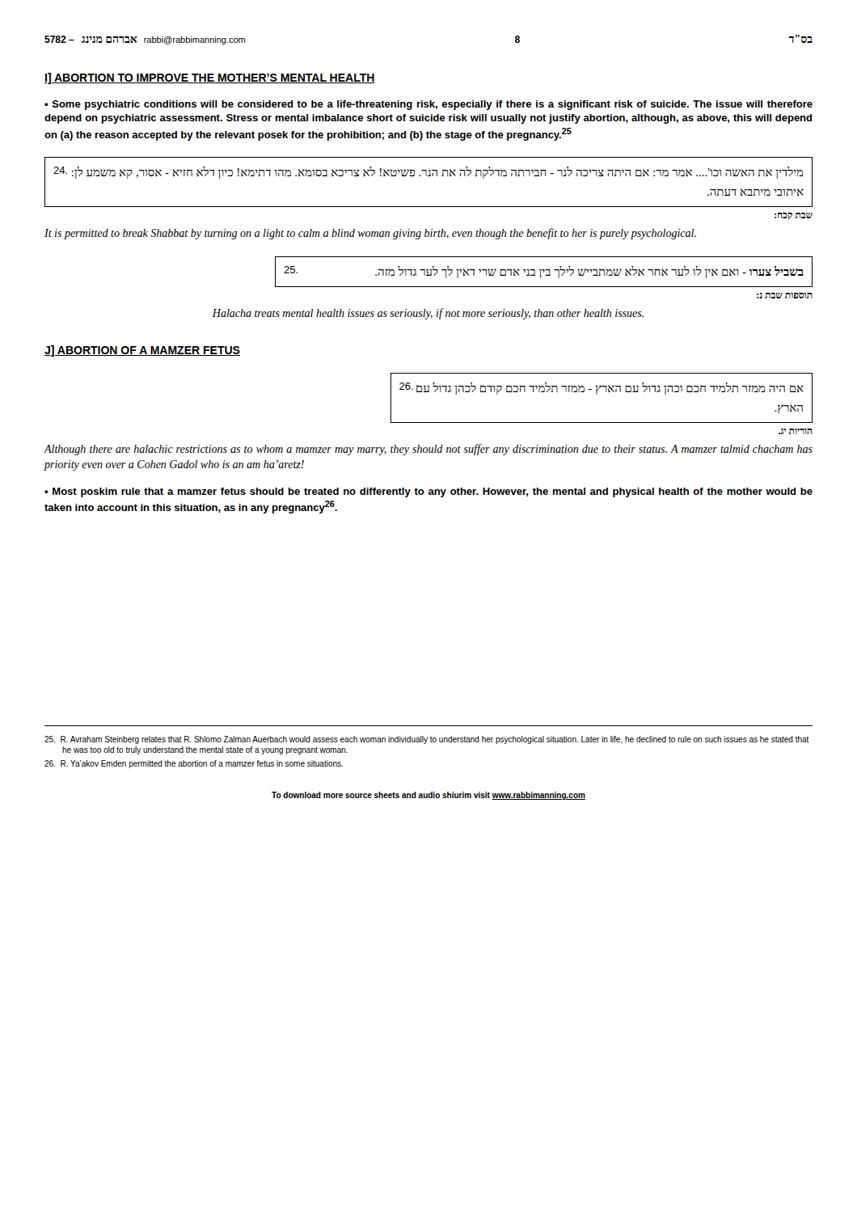5782 – אברהם מנינג rabbi@rabbimanning.com
8
בס"ד
I] ABORTION TO IMPROVE THE MOTHER’S MENTAL HEALTH
• Some psychiatric conditions will be considered to be a life-threatening risk, especially if there is a significant risk of suicide. The issue will therefore depend on psychiatric assessment. Stress or mental imbalance short of suicide risk will usually not justify abortion, although, as above, this will depend on (a) the reason accepted by the relevant posek for the prohibition; and (b) the stage of the pregnancy.25
24. מילדין את האשה וכו'.... אמר מר: אם היתה צריכה לנר - חבירתה מדלקת לה את הנר. פשיטא! לא צריכא בסומא. מהו דתימא! כיון דלא חזיא - אסור, קא משמע לן: איתובי מיתבא דעתה.
שבת קכח:
It is permitted to break Shabbat by turning on a light to calm a blind woman giving birth, even though the benefit to her is purely psychological.
25. בשביל צערו - ואם אין לו לער אחר אלא שמתבייש לילך בין בני אדם שרי דאין לך לער גדול מזה.
תוספות שבת נ:
Halacha treats mental health issues as seriously, if not more seriously, than other health issues.
J] ABORTION OF A MAMZER FETUS
26. אם היה ממזר תלמיד חכם וכהן גדול עם הארץ - ממזר תלמיד חכם קודם לכהן גדול עם הארץ.
הוריות יג.
Although there are halachic restrictions as to whom a mamzer may marry, they should not suffer any discrimination due to their status. A mamzer talmid chacham has priority even over a Cohen Gadol who is an am ha’aretz!
• Most poskim rule that a mamzer fetus should be treated no differently to any other. However, the mental and physical health of the mother would be taken into account in this situation, as in any pregnancy26.
25. R. Avraham Steinberg relates that R. Shlomo Zalman Auerbach would assess each woman individually to understand her psychological situation. Later in life, he declined to rule on such issues as he stated that he was too old to truly understand the mental state of a young pregnant woman.
26. R. Ya’akov Emden permitted the abortion of a mamzer fetus in some situations.
To download more source sheets and audio shiurim visit www.rabbimanning.com